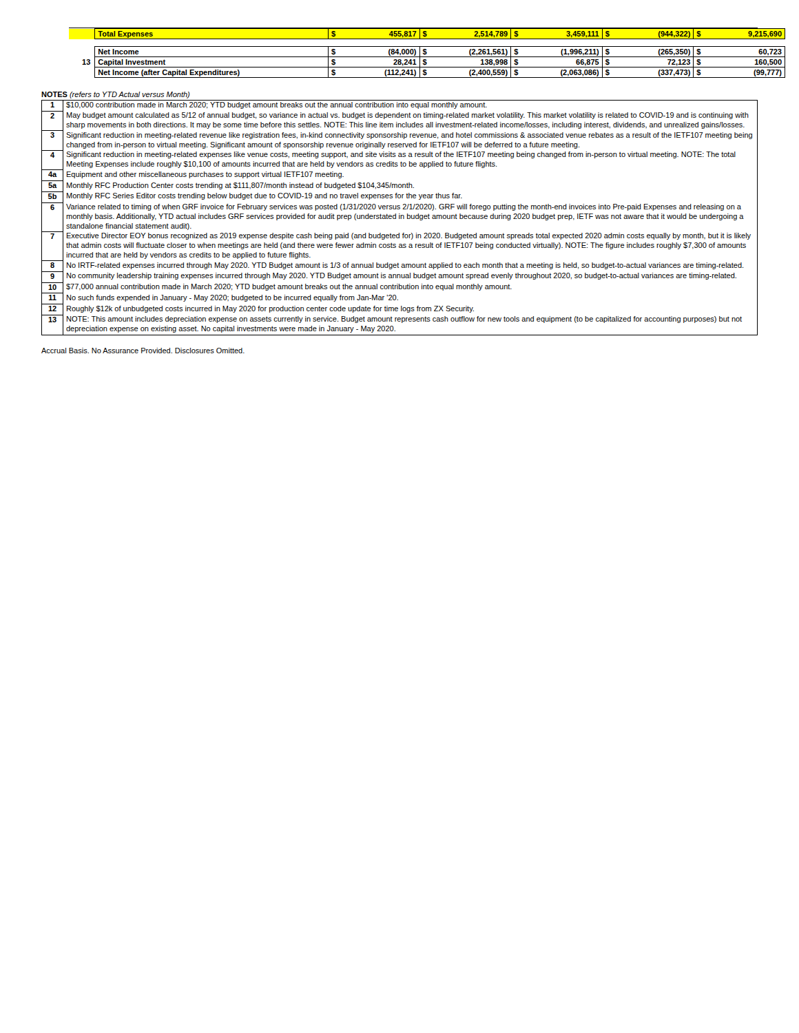| | Total Expenses | $ | 455,817 | $ | 2,514,789 | $ | 3,459,111 | $ | (944,322) | $ | 9,215,690 |
| | Net Income | $ | (84,000) | $ | (2,261,561) | $ | (1,996,211) | $ | (265,350) | $ | 60,723 |
| 13 | Capital Investment | $ | 28,241 | $ | 138,998 | $ | 66,875 | $ | 72,123 | $ | 160,500 |
| | Net Income (after Capital Expenditures) | $ | (112,241) | $ | (2,400,559) | $ | (2,063,086) | $ | (337,473) | $ | (99,777) |
NOTES (refers to YTD Actual versus Month)
| 1 | $10,000 contribution made in March 2020; YTD budget amount breaks out the annual contribution into equal monthly amount. |
| 2 | May budget amount calculated as 5/12 of annual budget, so variance in actual vs. budget is dependent on timing-related market volatility. This market volatility is related to COVID-19 and is continuing with sharp movements in both directions. It may be some time before this settles. NOTE: This line item includes all investment-related income/losses, including interest, dividends, and unrealized gains/losses. |
| 3 | Significant reduction in meeting-related revenue like registration fees, in-kind connectivity sponsorship revenue, and hotel commissions & associated venue rebates as a result of the IETF107 meeting being changed from in-person to virtual meeting. Significant amount of sponsorship revenue originally reserved for IETF107 will be deferred to a future meeting. |
| 4 | Significant reduction in meeting-related expenses like venue costs, meeting support, and site visits as a result of the IETF107 meeting being changed from in-person to virtual meeting. NOTE: The total Meeting Expenses include roughly $10,100 of amounts incurred that are held by vendors as credits to be applied to future flights. |
| 4a | Equipment and other miscellaneous purchases to support virtual IETF107 meeting. |
| 5a | Monthly RFC Production Center costs trending at $111,807/month instead of budgeted $104,345/month. |
| 5b | Monthly RFC Series Editor costs trending below budget due to COVID-19 and no travel expenses for the year thus far. |
| 6 | Variance related to timing of when GRF invoice for February services was posted (1/31/2020 versus 2/1/2020). GRF will forego putting the month-end invoices into Pre-paid Expenses and releasing on a monthly basis. Additionally, YTD actual includes GRF services provided for audit prep (understated in budget amount because during 2020 budget prep, IETF was not aware that it would be undergoing a standalone financial statement audit). |
| 7 | Executive Director EOY bonus recognized as 2019 expense despite cash being paid (and budgeted for) in 2020. Budgeted amount spreads total expected 2020 admin costs equally by month, but it is likely that admin costs will fluctuate closer to when meetings are held (and there were fewer admin costs as a result of IETF107 being conducted virtually). NOTE: The figure includes roughly $7,300 of amounts incurred that are held by vendors as credits to be applied to future flights. |
| 8 | No IRTF-related expenses incurred through May 2020. YTD Budget amount is 1/3 of annual budget amount applied to each month that a meeting is held, so budget-to-actual variances are timing-related. |
| 9 | No community leadership training expenses incurred through May 2020. YTD Budget amount is annual budget amount spread evenly throughout 2020, so budget-to-actual variances are timing-related. |
| 10 | $77,000 annual contribution made in March 2020; YTD budget amount breaks out the annual contribution into equal monthly amount. |
| 11 | No such funds expended in January - May 2020; budgeted to be incurred equally from Jan-Mar '20. |
| 12 | Roughly $12k of unbudgeted costs incurred in May 2020 for production center code update for time logs from ZX Security. |
| 13 | NOTE: This amount includes depreciation expense on assets currently in service. Budget amount represents cash outflow for new tools and equipment (to be capitalized for accounting purposes) but not depreciation expense on existing asset. No capital investments were made in January - May 2020. |
Accrual Basis. No Assurance Provided. Disclosures Omitted.